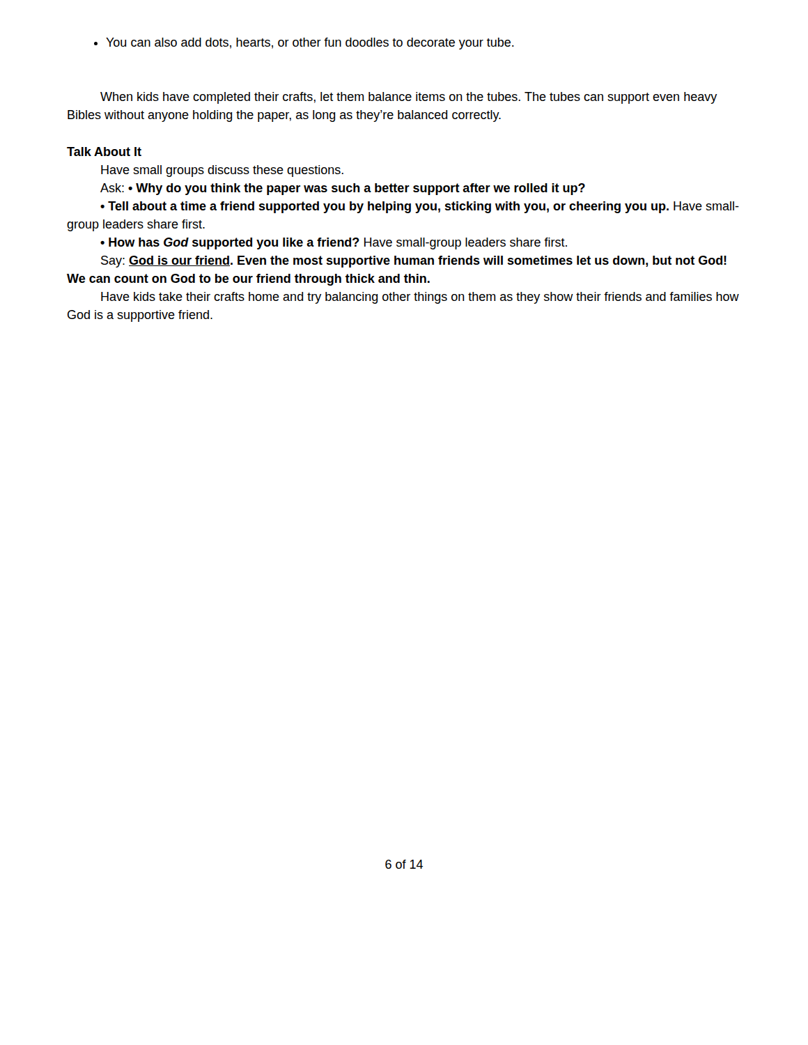You can also add dots, hearts, or other fun doodles to decorate your tube.
When kids have completed their crafts, let them balance items on the tubes. The tubes can support even heavy Bibles without anyone holding the paper, as long as they’re balanced correctly.
Talk About It
Have small groups discuss these questions.
Ask: • Why do you think the paper was such a better support after we rolled it up?
• Tell about a time a friend supported you by helping you, sticking with you, or cheering you up. Have small-group leaders share first.
• How has God supported you like a friend? Have small-group leaders share first.
Say: God is our friend. Even the most supportive human friends will sometimes let us down, but not God! We can count on God to be our friend through thick and thin.
Have kids take their crafts home and try balancing other things on them as they show their friends and families how God is a supportive friend.
6 of 14